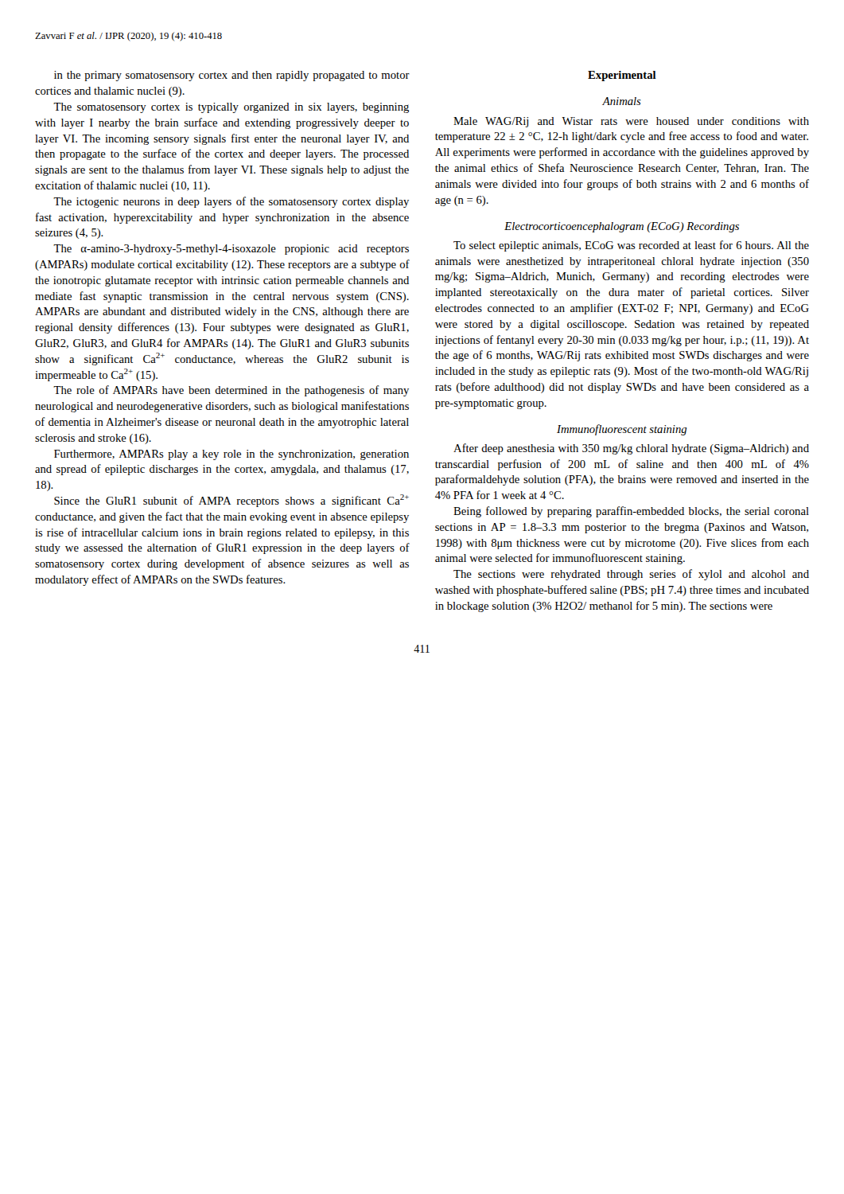Zavvari F et al. / IJPR (2020), 19 (4): 410-418
in the primary somatosensory cortex and then rapidly propagated to motor cortices and thalamic nuclei (9).
The somatosensory cortex is typically organized in six layers, beginning with layer I nearby the brain surface and extending progressively deeper to layer VI. The incoming sensory signals first enter the neuronal layer IV, and then propagate to the surface of the cortex and deeper layers. The processed signals are sent to the thalamus from layer VI. These signals help to adjust the excitation of thalamic nuclei (10, 11).
The ictogenic neurons in deep layers of the somatosensory cortex display fast activation, hyperexcitability and hyper synchronization in the absence seizures (4, 5).
The α-amino-3-hydroxy-5-methyl-4-isoxazole propionic acid receptors (AMPARs) modulate cortical excitability (12). These receptors are a subtype of the ionotropic glutamate receptor with intrinsic cation permeable channels and mediate fast synaptic transmission in the central nervous system (CNS). AMPARs are abundant and distributed widely in the CNS, although there are regional density differences (13). Four subtypes were designated as GluR1, GluR2, GluR3, and GluR4 for AMPARs (14). The GluR1 and GluR3 subunits show a significant Ca2+ conductance, whereas the GluR2 subunit is impermeable to Ca2+ (15).
The role of AMPARs have been determined in the pathogenesis of many neurological and neurodegenerative disorders, such as biological manifestations of dementia in Alzheimer's disease or neuronal death in the amyotrophic lateral sclerosis and stroke (16).
Furthermore, AMPARs play a key role in the synchronization, generation and spread of epileptic discharges in the cortex, amygdala, and thalamus (17, 18).
Since the GluR1 subunit of AMPA receptors shows a significant Ca2+ conductance, and given the fact that the main evoking event in absence epilepsy is rise of intracellular calcium ions in brain regions related to epilepsy, in this study we assessed the alternation of GluR1 expression in the deep layers of somatosensory cortex during development of absence seizures as well as modulatory effect of AMPARs on the SWDs features.
Experimental
Animals
Male WAG/Rij and Wistar rats were housed under conditions with temperature 22 ± 2 °C, 12-h light/dark cycle and free access to food and water. All experiments were performed in accordance with the guidelines approved by the animal ethics of Shefa Neuroscience Research Center, Tehran, Iran. The animals were divided into four groups of both strains with 2 and 6 months of age (n = 6).
Electrocorticoencephalogram (ECoG) Recordings
To select epileptic animals, ECoG was recorded at least for 6 hours. All the animals were anesthetized by intraperitoneal chloral hydrate injection (350 mg/kg; Sigma–Aldrich, Munich, Germany) and recording electrodes were implanted stereotaxically on the dura mater of parietal cortices. Silver electrodes connected to an amplifier (EXT-02 F; NPI, Germany) and ECoG were stored by a digital oscilloscope. Sedation was retained by repeated injections of fentanyl every 20-30 min (0.033 mg/kg per hour, i.p.; (11, 19)). At the age of 6 months, WAG/Rij rats exhibited most SWDs discharges and were included in the study as epileptic rats (9). Most of the two-month-old WAG/Rij rats (before adulthood) did not display SWDs and have been considered as a pre-symptomatic group.
Immunofluorescent staining
After deep anesthesia with 350 mg/kg chloral hydrate (Sigma–Aldrich) and transcardial perfusion of 200 mL of saline and then 400 mL of 4% paraformaldehyde solution (PFA), the brains were removed and inserted in the 4% PFA for 1 week at 4 °C.
Being followed by preparing paraffin-embedded blocks, the serial coronal sections in AP = 1.8–3.3 mm posterior to the bregma (Paxinos and Watson, 1998) with 8μm thickness were cut by microtome (20). Five slices from each animal were selected for immunofluorescent staining.
The sections were rehydrated through series of xylol and alcohol and washed with phosphate-buffered saline (PBS; pH 7.4) three times and incubated in blockage solution (3% H2O2/ methanol for 5 min). The sections were
411